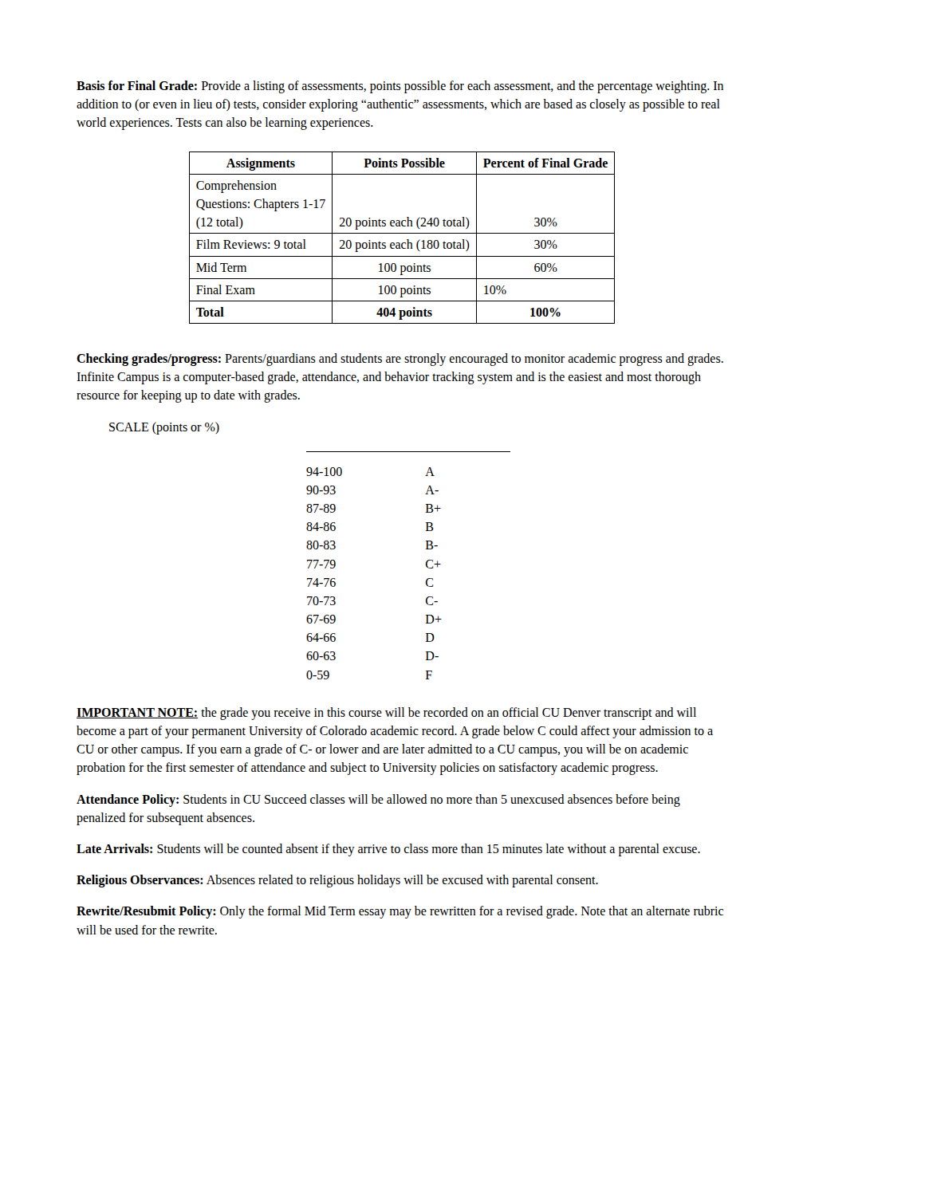Basis for Final Grade: Provide a listing of assessments, points possible for each assessment, and the percentage weighting. In addition to (or even in lieu of) tests, consider exploring “authentic” assessments, which are based as closely as possible to real world experiences. Tests can also be learning experiences.
| Assignments | Points Possible | Percent of Final Grade |
| --- | --- | --- |
| Comprehension Questions: Chapters 1-17 (12 total) | 20 points each (240 total) | 30% |
| Film Reviews: 9 total | 20 points each (180 total) | 30% |
| Mid Term | 100 points | 60% |
| Final Exam | 100 points | 10% |
| Total | 404 points | 100% |
Checking grades/progress: Parents/guardians and students are strongly encouraged to monitor academic progress and grades. Infinite Campus is a computer-based grade, attendance, and behavior tracking system and is the easiest and most thorough resource for keeping up to date with grades.
SCALE (points or %)
| 94-100 | A |
| 90-93 | A- |
| 87-89 | B+ |
| 84-86 | B |
| 80-83 | B- |
| 77-79 | C+ |
| 74-76 | C |
| 70-73 | C- |
| 67-69 | D+ |
| 64-66 | D |
| 60-63 | D- |
| 0-59 | F |
IMPORTANT NOTE: the grade you receive in this course will be recorded on an official CU Denver transcript and will become a part of your permanent University of Colorado academic record. A grade below C could affect your admission to a CU or other campus. If you earn a grade of C- or lower and are later admitted to a CU campus, you will be on academic probation for the first semester of attendance and subject to University policies on satisfactory academic progress.
Attendance Policy: Students in CU Succeed classes will be allowed no more than 5 unexcused absences before being penalized for subsequent absences.
Late Arrivals: Students will be counted absent if they arrive to class more than 15 minutes late without a parental excuse.
Religious Observances: Absences related to religious holidays will be excused with parental consent.
Rewrite/Resubmit Policy: Only the formal Mid Term essay may be rewritten for a revised grade. Note that an alternate rubric will be used for the rewrite.